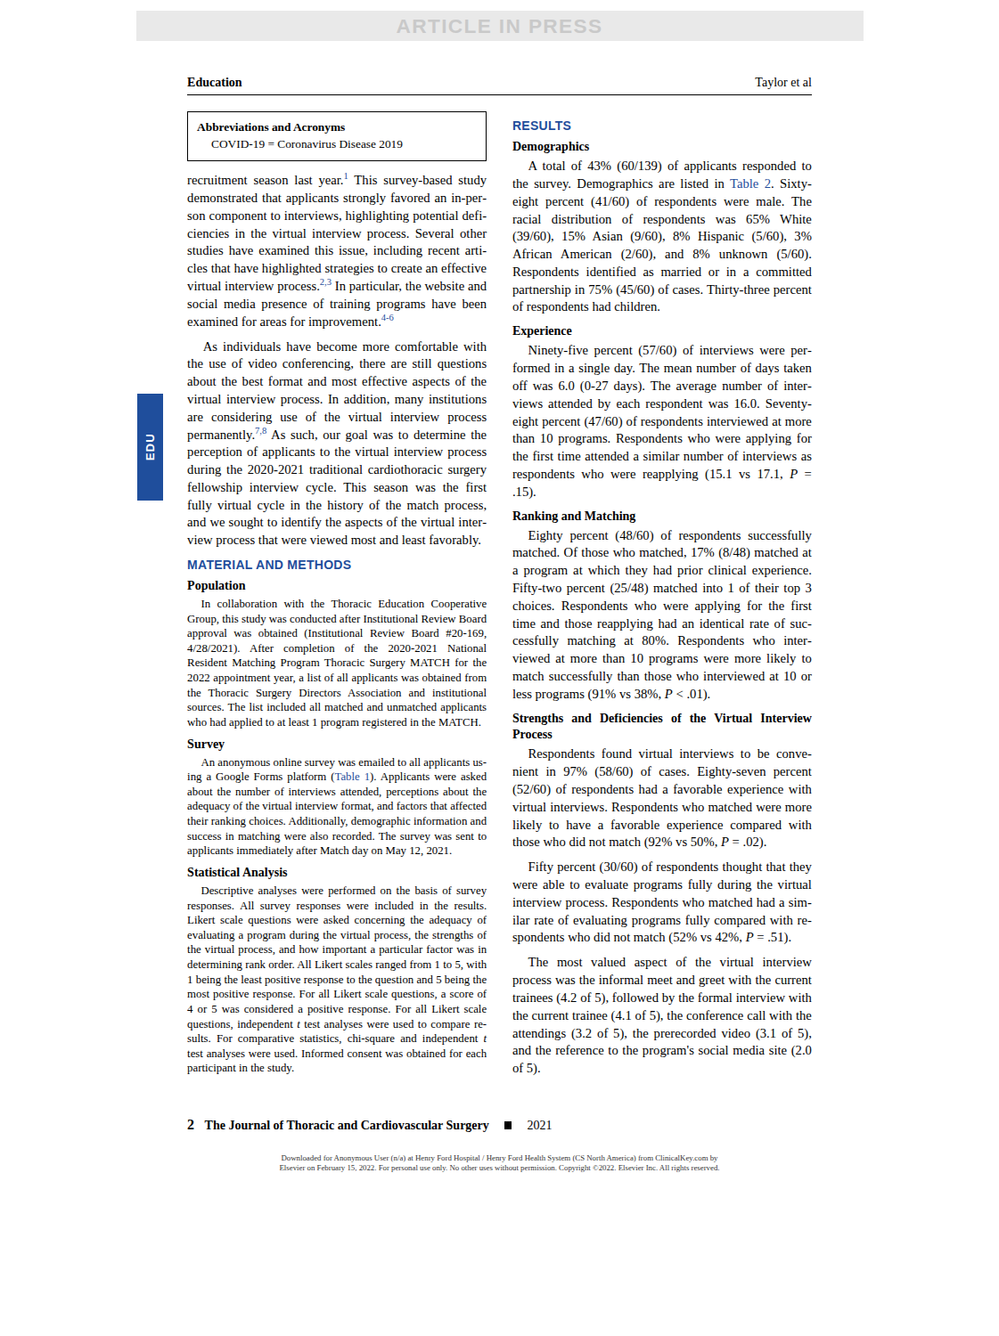ARTICLE IN PRESS
Education
Taylor et al
EDU
Abbreviations and Acronyms
COVID-19 = Coronavirus Disease 2019
recruitment season last year.1 This survey-based study demonstrated that applicants strongly favored an in-person component to interviews, highlighting potential deficiencies in the virtual interview process. Several other studies have examined this issue, including recent articles that have highlighted strategies to create an effective virtual interview process.2,3 In particular, the website and social media presence of training programs have been examined for areas for improvement.4-6
As individuals have become more comfortable with the use of video conferencing, there are still questions about the best format and most effective aspects of the virtual interview process. In addition, many institutions are considering use of the virtual interview process permanently.7,8 As such, our goal was to determine the perception of applicants to the virtual interview process during the 2020-2021 traditional cardiothoracic surgery fellowship interview cycle. This season was the first fully virtual cycle in the history of the match process, and we sought to identify the aspects of the virtual interview process that were viewed most and least favorably.
MATERIAL AND METHODS
Population
In collaboration with the Thoracic Education Cooperative Group, this study was conducted after Institutional Review Board approval was obtained (Institutional Review Board #20-169, 4/28/2021). After completion of the 2020-2021 National Resident Matching Program Thoracic Surgery MATCH for the 2022 appointment year, a list of all applicants was obtained from the Thoracic Surgery Directors Association and institutional sources. The list included all matched and unmatched applicants who had applied to at least 1 program registered in the MATCH.
Survey
An anonymous online survey was emailed to all applicants using a Google Forms platform (Table 1). Applicants were asked about the number of interviews attended, perceptions about the adequacy of the virtual interview format, and factors that affected their ranking choices. Additionally, demographic information and success in matching were also recorded. The survey was sent to applicants immediately after Match day on May 12, 2021.
Statistical Analysis
Descriptive analyses were performed on the basis of survey responses. All survey responses were included in the results. Likert scale questions were asked concerning the adequacy of evaluating a program during the virtual process, the strengths of the virtual process, and how important a particular factor was in determining rank order. All Likert scales ranged from 1 to 5, with 1 being the least positive response to the question and 5 being the most positive response. For all Likert scale questions, a score of 4 or 5 was considered a positive response. For all Likert scale questions, independent t test analyses were used to compare results. For comparative statistics, chi-square and independent t test analyses were used. Informed consent was obtained for each participant in the study.
RESULTS
Demographics
A total of 43% (60/139) of applicants responded to the survey. Demographics are listed in Table 2. Sixty-eight percent (41/60) of respondents were male. The racial distribution of respondents was 65% White (39/60), 15% Asian (9/60), 8% Hispanic (5/60), 3% African American (2/60), and 8% unknown (5/60). Respondents identified as married or in a committed partnership in 75% (45/60) of cases. Thirty-three percent of respondents had children.
Experience
Ninety-five percent (57/60) of interviews were performed in a single day. The mean number of days taken off was 6.0 (0-27 days). The average number of interviews attended by each respondent was 16.0. Seventy-eight percent (47/60) of respondents interviewed at more than 10 programs. Respondents who were applying for the first time attended a similar number of interviews as respondents who were reapplying (15.1 vs 17.1, P = .15).
Ranking and Matching
Eighty percent (48/60) of respondents successfully matched. Of those who matched, 17% (8/48) matched at a program at which they had prior clinical experience. Fifty-two percent (25/48) matched into 1 of their top 3 choices. Respondents who were applying for the first time and those reapplying had an identical rate of successfully matching at 80%. Respondents who interviewed at more than 10 programs were more likely to match successfully than those who interviewed at 10 or less programs (91% vs 38%, P < .01).
Strengths and Deficiencies of the Virtual Interview Process
Respondents found virtual interviews to be convenient in 97% (58/60) of cases. Eighty-seven percent (52/60) of respondents had a favorable experience with virtual interviews. Respondents who matched were more likely to have a favorable experience compared with those who did not match (92% vs 50%, P = .02).
Fifty percent (30/60) of respondents thought that they were able to evaluate programs fully during the virtual interview process. Respondents who matched had a similar rate of evaluating programs fully compared with respondents who did not match (52% vs 42%, P = .51).
The most valued aspect of the virtual interview process was the informal meet and greet with the current trainees (4.2 of 5), followed by the formal interview with the current trainee (4.1 of 5), the conference call with the attendings (3.2 of 5), the prerecorded video (3.1 of 5), and the reference to the program's social media site (2.0 of 5).
2 The Journal of Thoracic and Cardiovascular Surgery 2021
Downloaded for Anonymous User (n/a) at Henry Ford Hospital / Henry Ford Health System (CS North America) from ClinicalKey.com by
Elsevier on February 15, 2022. For personal use only. No other uses without permission. Copyright ©2022. Elsevier Inc. All rights reserved.